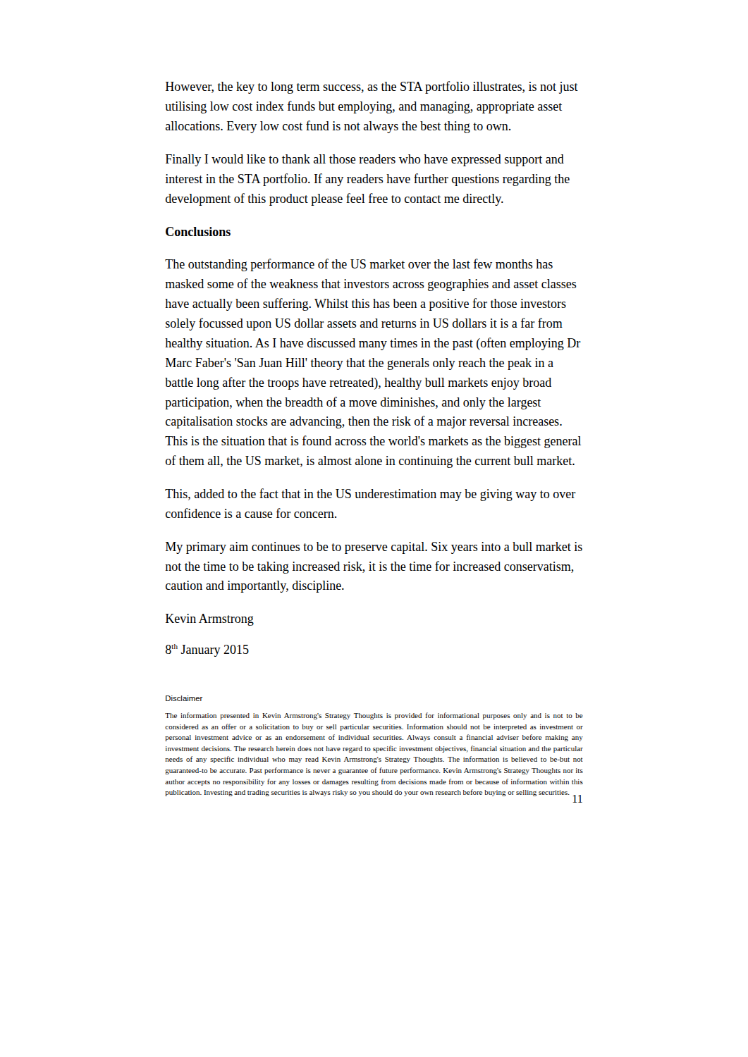However, the key to long term success, as the STA portfolio illustrates, is not just utilising low cost index funds but employing, and managing, appropriate asset allocations. Every low cost fund is not always the best thing to own.
Finally I would like to thank all those readers who have expressed support and interest in the STA portfolio. If any readers have further questions regarding the development of this product please feel free to contact me directly.
Conclusions
The outstanding performance of the US market over the last few months has masked some of the weakness that investors across geographies and asset classes have actually been suffering. Whilst this has been a positive for those investors solely focussed upon US dollar assets and returns in US dollars it is a far from healthy situation. As I have discussed many times in the past (often employing Dr Marc Faber's 'San Juan Hill' theory that the generals only reach the peak in a battle long after the troops have retreated), healthy bull markets enjoy broad participation, when the breadth of a move diminishes, and only the largest capitalisation stocks are advancing, then the risk of a major reversal increases. This is the situation that is found across the world's markets as the biggest general of them all, the US market, is almost alone in continuing the current bull market.
This, added to the fact that in the US underestimation may be giving way to over confidence is a cause for concern.
My primary aim continues to be to preserve capital. Six years into a bull market is not the time to be taking increased risk, it is the time for increased conservatism, caution and importantly, discipline.
Kevin Armstrong
8th January 2015
Disclaimer
The information presented in Kevin Armstrong's Strategy Thoughts is provided for informational purposes only and is not to be considered as an offer or a solicitation to buy or sell particular securities. Information should not be interpreted as investment or personal investment advice or as an endorsement of individual securities. Always consult a financial adviser before making any investment decisions. The research herein does not have regard to specific investment objectives, financial situation and the particular needs of any specific individual who may read Kevin Armstrong's Strategy Thoughts. The information is believed to be-but not guaranteed-to be accurate. Past performance is never a guarantee of future performance. Kevin Armstrong's Strategy Thoughts nor its author accepts no responsibility for any losses or damages resulting from decisions made from or because of information within this publication. Investing and trading securities is always risky so you should do your own research before buying or selling securities.
11